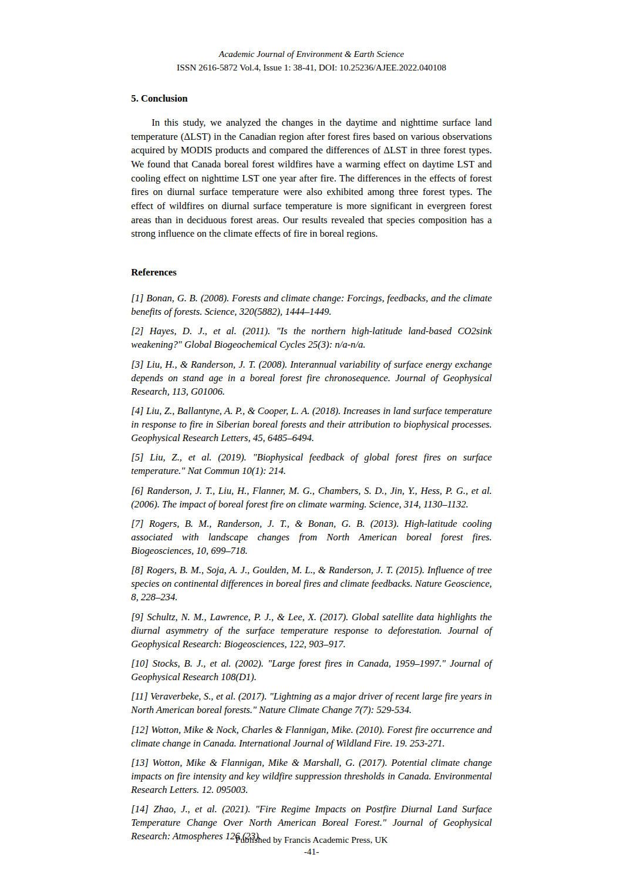Academic Journal of Environment & Earth Science
ISSN 2616-5872 Vol.4, Issue 1: 38-41, DOI: 10.25236/AJEE.2022.040108
5. Conclusion
In this study, we analyzed the changes in the daytime and nighttime surface land temperature (ΔLST) in the Canadian region after forest fires based on various observations acquired by MODIS products and compared the differences of ΔLST in three forest types. We found that Canada boreal forest wildfires have a warming effect on daytime LST and cooling effect on nighttime LST one year after fire. The differences in the effects of forest fires on diurnal surface temperature were also exhibited among three forest types. The effect of wildfires on diurnal surface temperature is more significant in evergreen forest areas than in deciduous forest areas. Our results revealed that species composition has a strong influence on the climate effects of fire in boreal regions.
References
[1] Bonan, G. B. (2008). Forests and climate change: Forcings, feedbacks, and the climate benefits of forests. Science, 320(5882), 1444–1449.
[2] Hayes, D. J., et al. (2011). "Is the northern high-latitude land-based CO2sink weakening?" Global Biogeochemical Cycles 25(3): n/a-n/a.
[3] Liu, H., & Randerson, J. T. (2008). Interannual variability of surface energy exchange depends on stand age in a boreal forest fire chronosequence. Journal of Geophysical Research, 113, G01006.
[4] Liu, Z., Ballantyne, A. P., & Cooper, L. A. (2018). Increases in land surface temperature in response to fire in Siberian boreal forests and their attribution to biophysical processes. Geophysical Research Letters, 45, 6485–6494.
[5] Liu, Z., et al. (2019). "Biophysical feedback of global forest fires on surface temperature." Nat Commun 10(1): 214.
[6] Randerson, J. T., Liu, H., Flanner, M. G., Chambers, S. D., Jin, Y., Hess, P. G., et al. (2006). The impact of boreal forest fire on climate warming. Science, 314, 1130–1132.
[7] Rogers, B. M., Randerson, J. T., & Bonan, G. B. (2013). High-latitude cooling associated with landscape changes from North American boreal forest fires. Biogeosciences, 10, 699–718.
[8] Rogers, B. M., Soja, A. J., Goulden, M. L., & Randerson, J. T. (2015). Influence of tree species on continental differences in boreal fires and climate feedbacks. Nature Geoscience, 8, 228–234.
[9] Schultz, N. M., Lawrence, P. J., & Lee, X. (2017). Global satellite data highlights the diurnal asymmetry of the surface temperature response to deforestation. Journal of Geophysical Research: Biogeosciences, 122, 903–917.
[10] Stocks, B. J., et al. (2002). "Large forest fires in Canada, 1959–1997." Journal of Geophysical Research 108(D1).
[11] Veraverbeke, S., et al. (2017). "Lightning as a major driver of recent large fire years in North American boreal forests." Nature Climate Change 7(7): 529-534.
[12] Wotton, Mike & Nock, Charles & Flannigan, Mike. (2010). Forest fire occurrence and climate change in Canada. International Journal of Wildland Fire. 19. 253-271.
[13] Wotton, Mike & Flannigan, Mike & Marshall, G. (2017). Potential climate change impacts on fire intensity and key wildfire suppression thresholds in Canada. Environmental Research Letters. 12. 095003.
[14] Zhao, J., et al. (2021). "Fire Regime Impacts on Postfire Diurnal Land Surface Temperature Change Over North American Boreal Forest." Journal of Geophysical Research: Atmospheres 126 (23).
Published by Francis Academic Press, UK
-41-